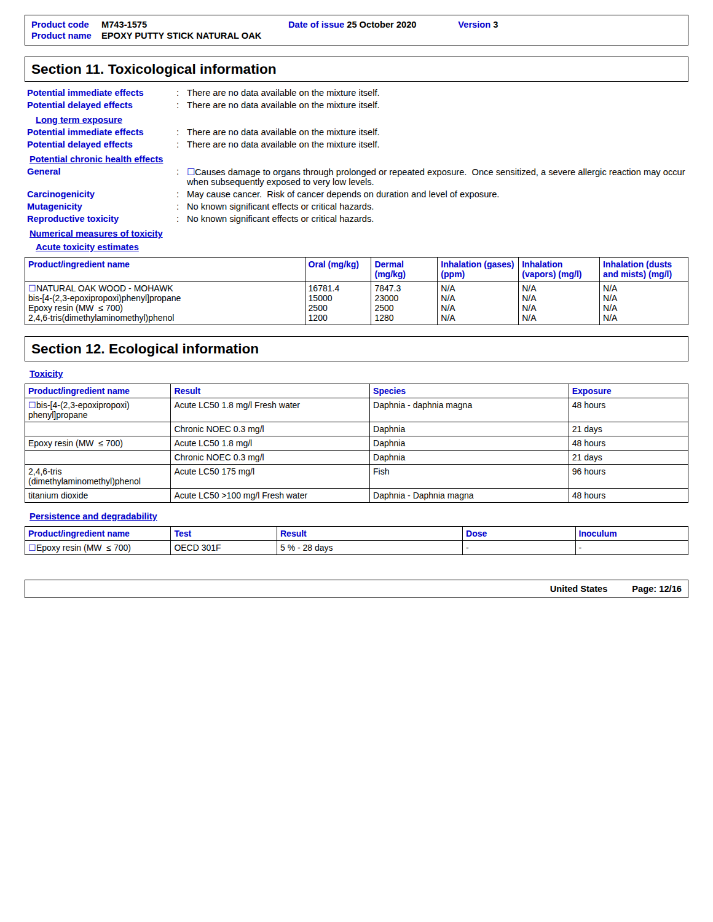| Product code | M743-1575 | Date of issue | 25 October 2020 | Version | 3 |
| Product name | EPOXY PUTTY STICK NATURAL OAK |
Section 11. Toxicological information
| Potential immediate effects | : | There are no data available on the mixture itself. |
| Potential delayed effects | : | There are no data available on the mixture itself. |
Long term exposure
| Potential immediate effects | : | There are no data available on the mixture itself. |
| Potential delayed effects | : | There are no data available on the mixture itself. |
Potential chronic health effects
| General | : | ☐ Causes damage to organs through prolonged or repeated exposure. Once sensitized, a severe allergic reaction may occur when subsequently exposed to very low levels. |
| Carcinogenicity | : | May cause cancer. Risk of cancer depends on duration and level of exposure. |
| Mutagenicity | : | No known significant effects or critical hazards. |
| Reproductive toxicity | : | No known significant effects or critical hazards. |
Numerical measures of toxicity
Acute toxicity estimates
| Product/ingredient name | Oral (mg/kg) | Dermal (mg/kg) | Inhalation (gases) (ppm) | Inhalation (vapors) (mg/l) | Inhalation (dusts and mists) (mg/l) |
| --- | --- | --- | --- | --- | --- |
| ☐ NATURAL OAK WOOD - MOHAWK bis-[4-(2,3-epoxipropoxi)phenyl]propane Epoxy resin (MW ≤ 700) 2,4,6-tris(dimethylaminomethyl)phenol | 16781.4 15000 2500 1200 | 7847.3 23000 2500 1280 | N/A N/A N/A N/A | N/A N/A N/A N/A | N/A N/A N/A N/A |
Section 12. Ecological information
Toxicity
| Product/ingredient name | Result | Species | Exposure |
| --- | --- | --- | --- |
| ☐ bis-[4-(2,3-epoxipropoxi) phenyl]propane | Acute LC50 1.8 mg/l Fresh water | Daphnia - daphnia magna | 48 hours |
| | Chronic NOEC 0.3 mg/l | Daphnia | 21 days |
| Epoxy resin (MW ≤ 700) | Acute LC50 1.8 mg/l | Daphnia | 48 hours |
| | Chronic NOEC 0.3 mg/l | Daphnia | 21 days |
| 2,4,6-tris (dimethylaminomethyl)phenol | Acute LC50 175 mg/l | Fish | 96 hours |
| titanium dioxide | Acute LC50 >100 mg/l Fresh water | Daphnia - Daphnia magna | 48 hours |
Persistence and degradability
| Product/ingredient name | Test | Result | Dose | Inoculum |
| --- | --- | --- | --- | --- |
| ☐ Epoxy resin (MW ≤ 700) | OECD 301F | 5 % - 28 days | - | - |
United States Page: 12/16